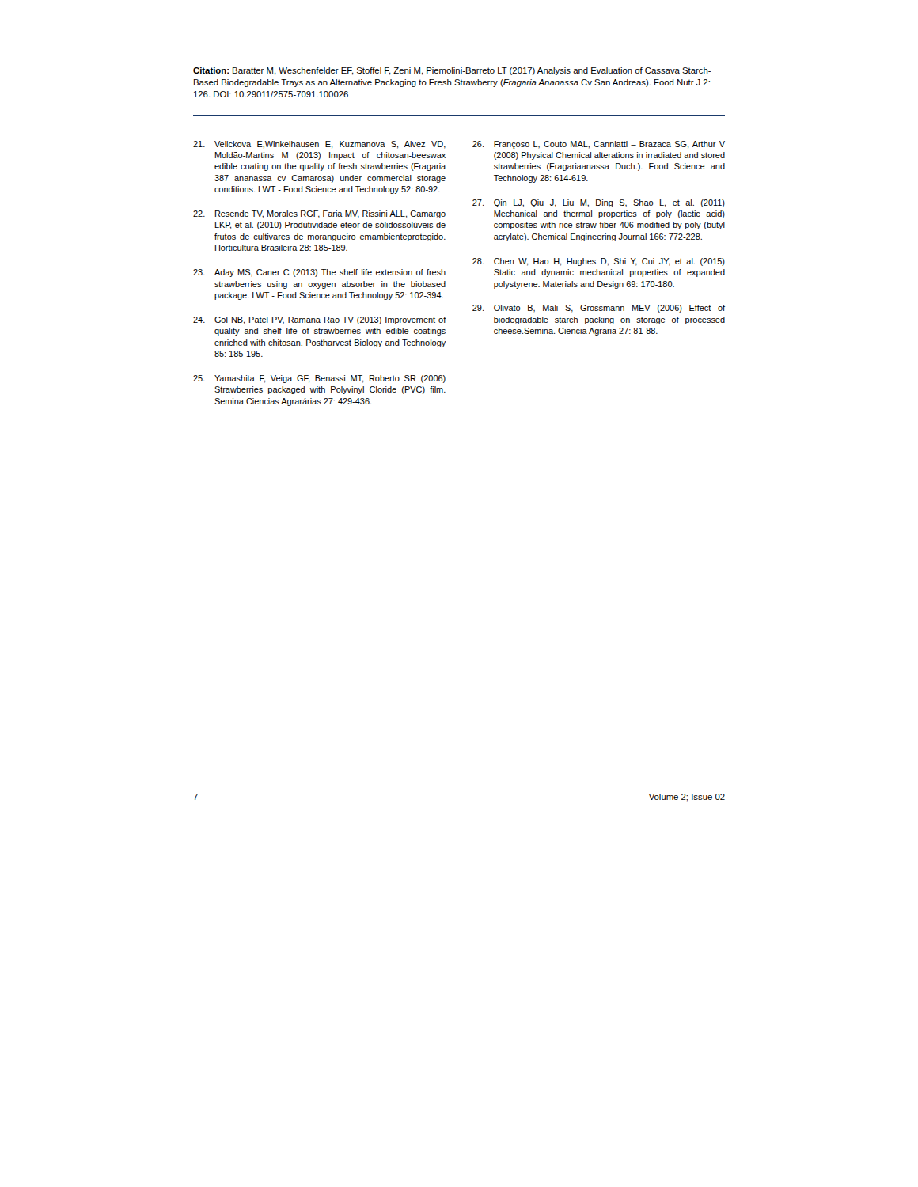Citation: Baratter M, Weschenfelder EF, Stoffel F, Zeni M, Piemolini-Barreto LT (2017) Analysis and Evaluation of Cassava Starch-Based Biodegradable Trays as an Alternative Packaging to Fresh Strawberry (Fragaria Ananassa Cv San Andreas). Food Nutr J 2: 126. DOI: 10.29011/2575-7091.100026
21. Velickova E,Winkelhausen E, Kuzmanova S, Alvez VD, Moldão-Martins M (2013) Impact of chitosan-beeswax edible coating on the quality of fresh strawberries (Fragaria 387 ananassa cv Camarosa) under commercial storage conditions. LWT - Food Science and Technology 52: 80-92.
22. Resende TV, Morales RGF, Faria MV, Rissini ALL, Camargo LKP, et al. (2010) Produtividade eteor de sólidossolúveis de frutos de cultivares de morangueiro emambienteprotegido. Horticultura Brasileira 28: 185-189.
23. Aday MS, Caner C (2013) The shelf life extension of fresh strawberries using an oxygen absorber in the biobased package. LWT - Food Science and Technology 52: 102-394.
24. Gol NB, Patel PV, Ramana Rao TV (2013) Improvement of quality and shelf life of strawberries with edible coatings enriched with chitosan. Postharvest Biology and Technology 85: 185-195.
25. Yamashita F, Veiga GF, Benassi MT, Roberto SR (2006) Strawberries packaged with Polyvinyl Cloride (PVC) film. Semina Ciencias Agrarárias 27: 429-436.
26. Françoso L, Couto MAL, Canniatti – Brazaca SG, Arthur V (2008) Physical Chemical alterations in irradiated and stored strawberries (Fragariaanassa Duch.). Food Science and Technology 28: 614-619.
27. Qin LJ, Qiu J, Liu M, Ding S, Shao L, et al. (2011) Mechanical and thermal properties of poly (lactic acid) composites with rice straw fiber 406 modified by poly (butyl acrylate). Chemical Engineering Journal 166: 772-228.
28. Chen W, Hao H, Hughes D, Shi Y, Cui JY, et al. (2015) Static and dynamic mechanical properties of expanded polystyrene. Materials and Design 69: 170-180.
29. Olivato B, Mali S, Grossmann MEV (2006) Effect of biodegradable starch packing on storage of processed cheese.Semina. Ciencia Agraria 27: 81-88.
7 Volume 2; Issue 02